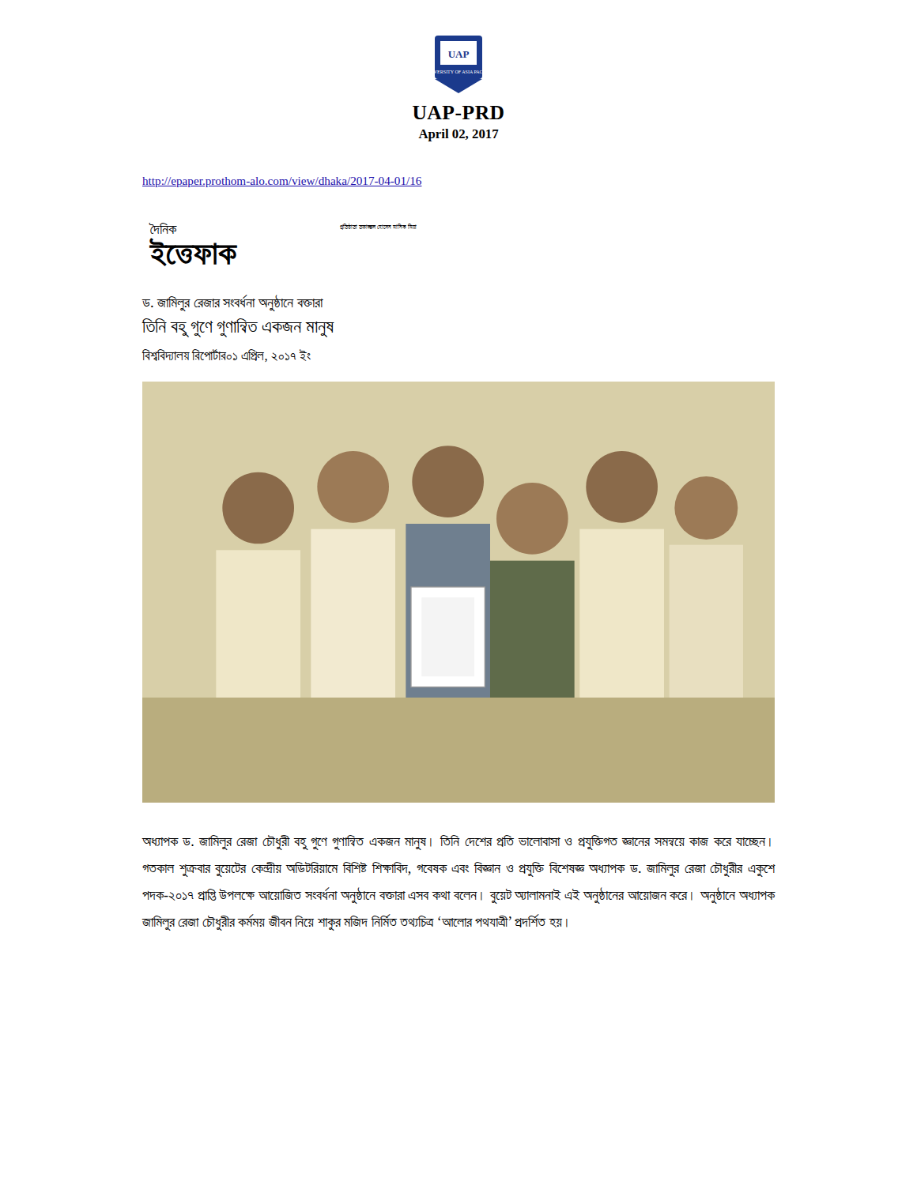UAP UNIVERSITY OF ASIA PACIFIC
UAP-PRD
April 02, 2017
http://epaper.prothom-alo.com/view/dhaka/2017-04-01/16
দৈনিক ইত্তেফাক প্রতিষ্ঠাতা তফাজ্জল হোসেন মানিক মিয়া
ড. জামিলুর রেজার সংবর্ধনা অনুষ্ঠানে বক্তারা
তিনি বহু গুণে গুণান্বিত একজন মানুষ
বিশ্ববিদ্যালয় রিপোর্টার০১ এপ্রিল, ২০১৭ ইং
অধ্যাপক ড. জামিলুর রেজা চৌধুরী বহু গুণে গুণান্বিত একজন মানুষ। তিনি দেশের প্রতি ভালোবাসা ও প্রযুক্তিগত জ্ঞানের সমন্বয়ে কাজ করে যাচ্ছেন। গতকাল শুক্রবার বুয়েটের কেন্দ্রীয় অডিটরিয়ামে বিশিষ্ট শিক্ষাবিদ, গবেষক এবং বিজ্ঞান ও প্রযুক্তি বিশেষজ্ঞ অধ্যাপক ড. জামিলুর রেজা চৌধুরীর একুশে পদক-২০১৭ প্রাপ্তি উপলক্ষে আয়োজিত সংবর্ধনা অনুষ্ঠানে বক্তারা এসব কথা বলেন। বুয়েট অ্যালামনাই এই অনুষ্ঠানের আয়োজন করে। অনুষ্ঠানে অধ্যাপক জামিলুর রেজা চৌধুরীর কর্মময় জীবন নিয়ে শাকুর মজিদ নির্মিত তথ্যচিত্র ‘আলোর পথযাত্রী’ প্রদর্শিত হয়।